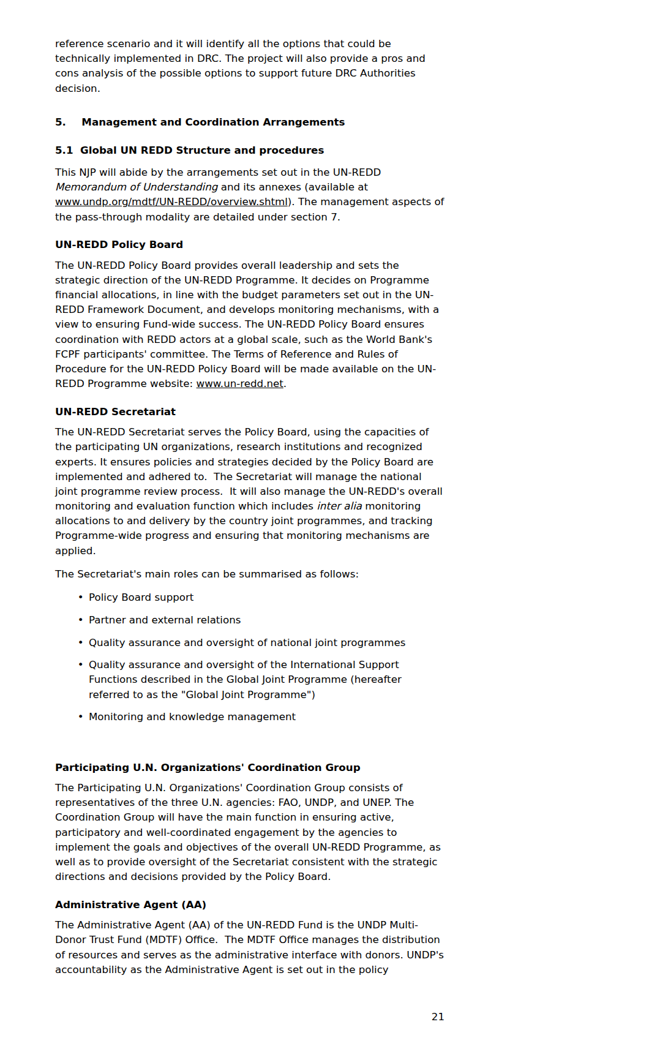reference scenario and it will identify all the options that could be technically implemented in DRC. The project will also provide a pros and cons analysis of the possible options to support future DRC Authorities decision.
5. Management and Coordination Arrangements
5.1 Global UN REDD Structure and procedures
This NJP will abide by the arrangements set out in the UN-REDD Memorandum of Understanding and its annexes (available at www.undp.org/mdtf/UN-REDD/overview.shtml). The management aspects of the pass-through modality are detailed under section 7.
UN-REDD Policy Board
The UN-REDD Policy Board provides overall leadership and sets the strategic direction of the UN-REDD Programme. It decides on Programme financial allocations, in line with the budget parameters set out in the UN-REDD Framework Document, and develops monitoring mechanisms, with a view to ensuring Fund-wide success. The UN-REDD Policy Board ensures coordination with REDD actors at a global scale, such as the World Bank's FCPF participants' committee. The Terms of Reference and Rules of Procedure for the UN-REDD Policy Board will be made available on the UN-REDD Programme website: www.un-redd.net.
UN-REDD Secretariat
The UN-REDD Secretariat serves the Policy Board, using the capacities of the participating UN organizations, research institutions and recognized experts. It ensures policies and strategies decided by the Policy Board are implemented and adhered to. The Secretariat will manage the national joint programme review process. It will also manage the UN-REDD's overall monitoring and evaluation function which includes inter alia monitoring allocations to and delivery by the country joint programmes, and tracking Programme-wide progress and ensuring that monitoring mechanisms are applied.
The Secretariat's main roles can be summarised as follows:
Policy Board support
Partner and external relations
Quality assurance and oversight of national joint programmes
Quality assurance and oversight of the International Support Functions described in the Global Joint Programme (hereafter referred to as the "Global Joint Programme")
Monitoring and knowledge management
Participating U.N. Organizations' Coordination Group
The Participating U.N. Organizations' Coordination Group consists of representatives of the three U.N. agencies: FAO, UNDP, and UNEP. The Coordination Group will have the main function in ensuring active, participatory and well-coordinated engagement by the agencies to implement the goals and objectives of the overall UN-REDD Programme, as well as to provide oversight of the Secretariat consistent with the strategic directions and decisions provided by the Policy Board.
Administrative Agent (AA)
The Administrative Agent (AA) of the UN-REDD Fund is the UNDP Multi-Donor Trust Fund (MDTF) Office. The MDTF Office manages the distribution of resources and serves as the administrative interface with donors. UNDP's accountability as the Administrative Agent is set out in the policy
21